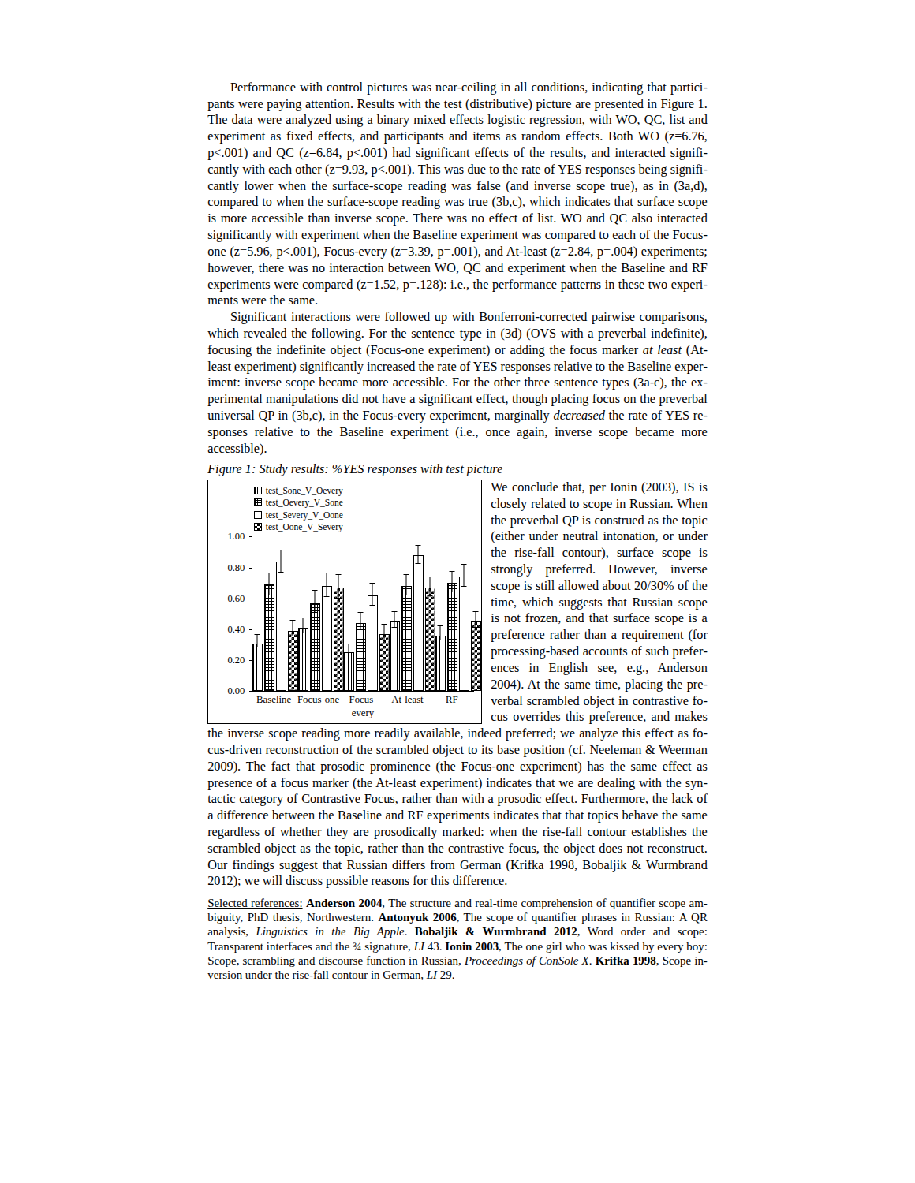Performance with control pictures was near-ceiling in all conditions, indicating that participants were paying attention. Results with the test (distributive) picture are presented in Figure 1. The data were analyzed using a binary mixed effects logistic regression, with WO, QC, list and experiment as fixed effects, and participants and items as random effects. Both WO (z=6.76, p<.001) and QC (z=6.84, p<.001) had significant effects of the results, and interacted significantly with each other (z=9.93, p<.001). This was due to the rate of YES responses being significantly lower when the surface-scope reading was false (and inverse scope true), as in (3a,d), compared to when the surface-scope reading was true (3b,c), which indicates that surface scope is more accessible than inverse scope. There was no effect of list. WO and QC also interacted significantly with experiment when the Baseline experiment was compared to each of the Focus-one (z=5.96, p<.001), Focus-every (z=3.39, p=.001), and At-least (z=2.84, p=.004) experiments; however, there was no interaction between WO, QC and experiment when the Baseline and RF experiments were compared (z=1.52, p=.128): i.e., the performance patterns in these two experiments were the same.
Significant interactions were followed up with Bonferroni-corrected pairwise comparisons, which revealed the following. For the sentence type in (3d) (OVS with a preverbal indefinite), focusing the indefinite object (Focus-one experiment) or adding the focus marker at least (At-least experiment) significantly increased the rate of YES responses relative to the Baseline experiment: inverse scope became more accessible. For the other three sentence types (3a-c), the experimental manipulations did not have a significant effect, though placing focus on the preverbal universal QP in (3b,c), in the Focus-every experiment, marginally decreased the rate of YES responses relative to the Baseline experiment (i.e., once again, inverse scope became more accessible).
Figure 1: Study results: %YES responses with test picture
test_Sone_V_Oevery
test_Oevery_V_Sone
test_Severy_V_Oone
test_Oone_V_Severy
1.00 0.80 0.60 0.40 0.20 0.00
Baseline Focus-one Focus-every At-least RF
We conclude that, per Ionin (2003), IS is closely related to scope in Russian. When the preverbal QP is construed as the topic (either under neutral intonation, or under the rise-fall contour), surface scope is strongly preferred. However, inverse scope is still allowed about 20/30% of the time, which suggests that Russian scope is not frozen, and that surface scope is a preference rather than a requirement (for processing-based accounts of such preferences in English see, e.g., Anderson 2004). At the same time, placing the preverbal scrambled object in contrastive focus overrides this preference, and makes the inverse scope reading more readily available, indeed preferred; we analyze this effect as focus-driven reconstruction of the scrambled object to its base position (cf. Neeleman & Weerman 2009). The fact that prosodic prominence (the Focus-one experiment) has the same effect as presence of a focus marker (the At-least experiment) indicates that we are dealing with the syntactic category of Contrastive Focus, rather than with a prosodic effect. Furthermore, the lack of a difference between the Baseline and RF experiments indicates that that topics behave the same regardless of whether they are prosodically marked: when the rise-fall contour establishes the scrambled object as the topic, rather than the contrastive focus, the object does not reconstruct. Our findings suggest that Russian differs from German (Krifka 1998, Bobaljik & Wurmbrand 2012); we will discuss possible reasons for this difference.
Selected references: Anderson 2004, The structure and real-time comprehension of quantifier scope ambiguity, PhD thesis, Northwestern. Antonyuk 2006, The scope of quantifier phrases in Russian: A QR analysis, Linguistics in the Big Apple. Bobaljik & Wurmbrand 2012, Word order and scope: Transparent interfaces and the ¾ signature, LI 43. Ionin 2003, The one girl who was kissed by every boy: Scope, scrambling and discourse function in Russian, Proceedings of ConSole X. Krifka 1998, Scope inversion under the rise-fall contour in German, LI 29.